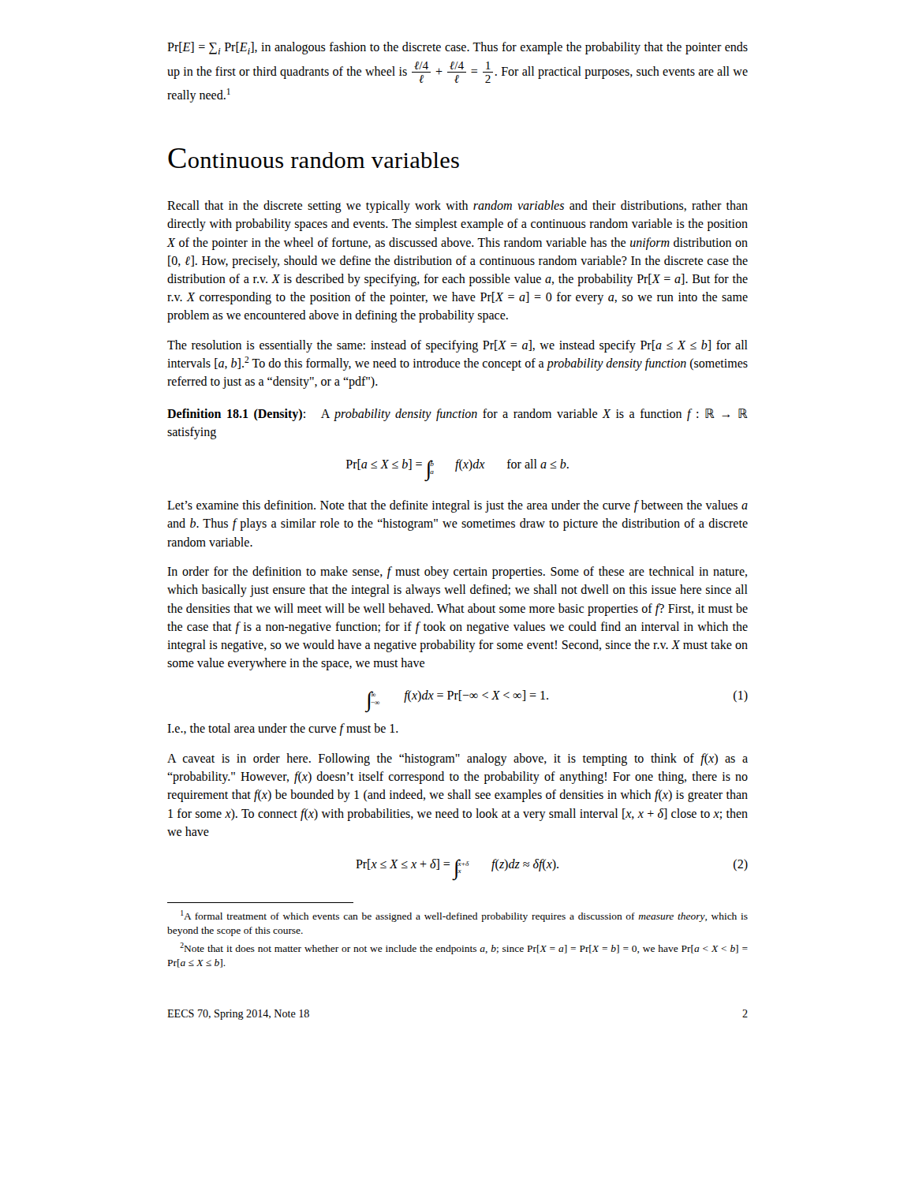Pr[E] = ∑i Pr[Ei], in analogous fashion to the discrete case. Thus for example the probability that the pointer ends up in the first or third quadrants of the wheel is ℓ/4 ℓ + ℓ/4 ℓ = 12. For all practical purposes, such events are all we really need.1
Continuous random variables
Recall that in the discrete setting we typically work with random variables and their distributions, rather than directly with probability spaces and events. The simplest example of a continuous random variable is the position X of the pointer in the wheel of fortune, as discussed above. This random variable has the uniform distribution on [0, ℓ]. How, precisely, should we define the distribution of a continuous random variable? In the discrete case the distribution of a r.v. X is described by specifying, for each possible value a, the probability Pr[X = a]. But for the r.v. X corresponding to the position of the pointer, we have Pr[X = a] = 0 for every a, so we run into the same problem as we encountered above in defining the probability space.
The resolution is essentially the same: instead of specifying Pr[X = a], we instead specify Pr[a ≤ X ≤ b] for all intervals [a, b].2 To do this formally, we need to introduce the concept of a probability density function (sometimes referred to just as a “density", or a “pdf").
Definition 18.1 (Density): A probability density function for a random variable X is a function f : ℝ → ℝ satisfying
Pr[a ≤ X ≤ b] = ∫ba f(x)dx for all a ≤ b.
Let’s examine this definition. Note that the definite integral is just the area under the curve f between the values a and b. Thus f plays a similar role to the “histogram" we sometimes draw to picture the distribution of a discrete random variable.
In order for the definition to make sense, f must obey certain properties. Some of these are technical in nature, which basically just ensure that the integral is always well defined; we shall not dwell on this issue here since all the densities that we will meet will be well behaved. What about some more basic properties of f? First, it must be the case that f is a non-negative function; for if f took on negative values we could find an interval in which the integral is negative, so we would have a negative probability for some event! Second, since the r.v. X must take on some value everywhere in the space, we must have
∫∞−∞f(x)dx = Pr[−∞ < X < ∞] = 1. (1)
I.e., the total area under the curve f must be 1.
A caveat is in order here. Following the “histogram" analogy above, it is tempting to think of f(x) as a “probability." However, f(x) doesn’t itself correspond to the probability of anything! For one thing, there is no requirement that f(x) be bounded by 1 (and indeed, we shall see examples of densities in which f(x) is greater than 1 for some x). To connect f(x) with probabilities, we need to look at a very small interval [x, x + δ] close to x; then we have
Pr[x ≤ X ≤ x + δ] = ∫x+δ x f(z)dz ≈ δf(x). (2)
1A formal treatment of which events can be assigned a well-defined probability requires a discussion of measure theory, which is beyond the scope of this course.
2Note that it does not matter whether or not we include the endpoints a, b; since Pr[X = a] = Pr[X = b] = 0, we have Pr[a < X < b] = Pr[a ≤ X ≤ b].
EECS 70, Spring 2014, Note 18 2